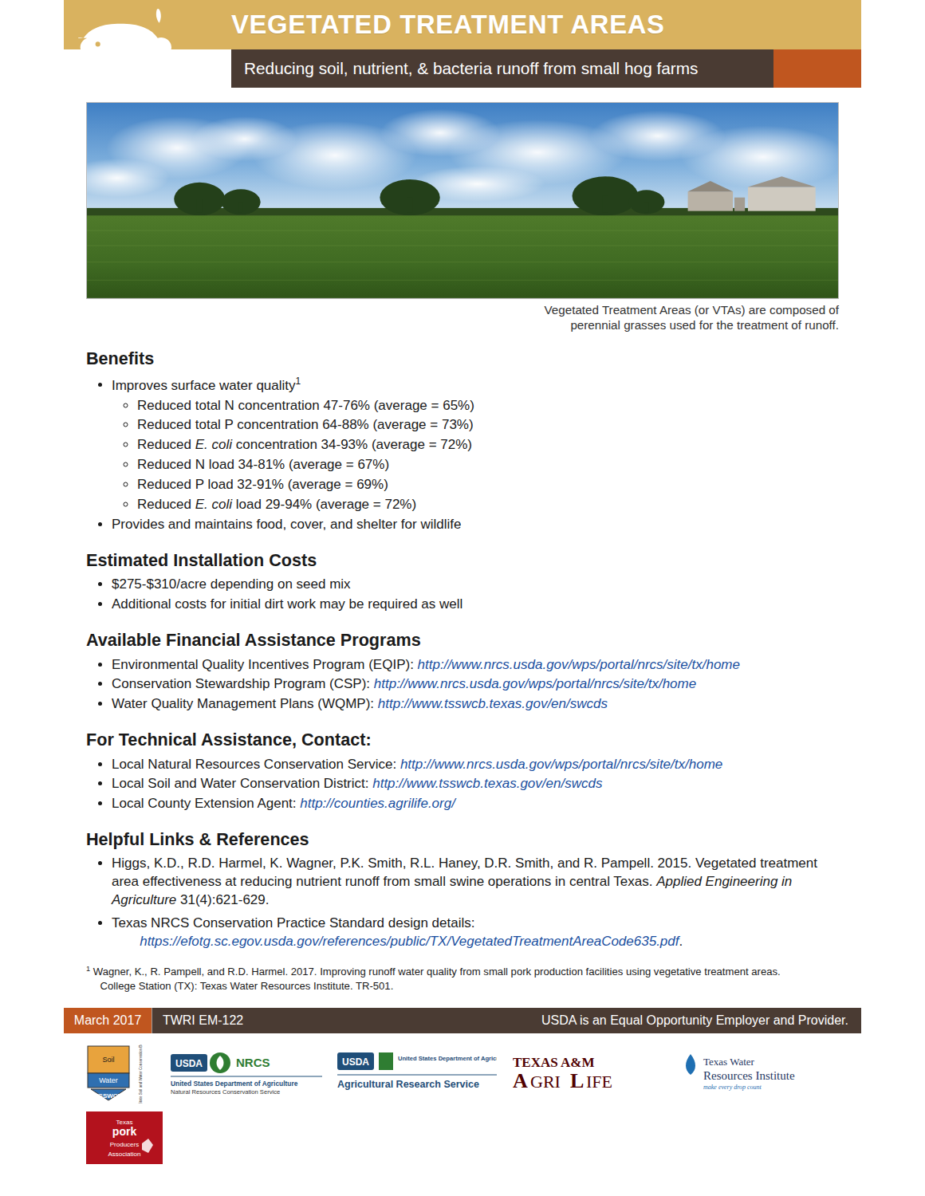Vegetated Treatment Areas
Reducing soil, nutrient, & bacteria runoff from small hog farms
Vegetated Treatment Areas (or VTAs) are composed of perennial grasses used for the treatment of runoff.
Benefits
Improves surface water quality1
Reduced total N concentration 47-76% (average = 65%)
Reduced total P concentration 64-88% (average = 73%)
Reduced E. coli concentration 34-93% (average = 72%)
Reduced N load 34-81% (average = 67%)
Reduced P load 32-91% (average = 69%)
Reduced E. coli load 29-94% (average = 72%)
Provides and maintains food, cover, and shelter for wildlife
Estimated Installation Costs
$275-$310/acre depending on seed mix
Additional costs for initial dirt work may be required as well
Available Financial Assistance Programs
Environmental Quality Incentives Program (EQIP): http://www.nrcs.usda.gov/wps/portal/nrcs/site/tx/home
Conservation Stewardship Program (CSP): http://www.nrcs.usda.gov/wps/portal/nrcs/site/tx/home
Water Quality Management Plans (WQMP): http://www.tsswcb.texas.gov/en/swcds
For Technical Assistance, Contact:
Local Natural Resources Conservation Service: http://www.nrcs.usda.gov/wps/portal/nrcs/site/tx/home
Local Soil and Water Conservation District: http://www.tsswcb.texas.gov/en/swcds
Local County Extension Agent: http://counties.agrilife.org/
Helpful Links & References
Higgs, K.D., R.D. Harmel, K. Wagner, P.K. Smith, R.L. Haney, D.R. Smith, and R. Pampell. 2015. Vegetated treatment area effectiveness at reducing nutrient runoff from small swine operations in central Texas. Applied Engineering in Agriculture 31(4):621-629.
Texas NRCS Conservation Practice Standard design details: https://efotg.sc.egov.usda.gov/references/public/TX/VegetatedTreatmentAreaCode635.pdf.
1 Wagner, K., R. Pampell, and R.D. Harmel. 2017. Improving runoff water quality from small pork production facilities using vegetative treatment areas. College Station (TX): Texas Water Resources Institute. TR-501.
March 2017 TWRI EM-122 USDA is an Equal Opportunity Employer and Provider.
Soil Water TSSWCB Texas State Soil and Water Conservation Board
USDA NRCS United States Department of Agriculture Natural Resources Conservation Service
USDA United States Department of Agriculture Agricultural Research Service
TEXAS A&M A GRI L IFE
Texas Water Resources Institute make every drop count
Texas pork Producers Association